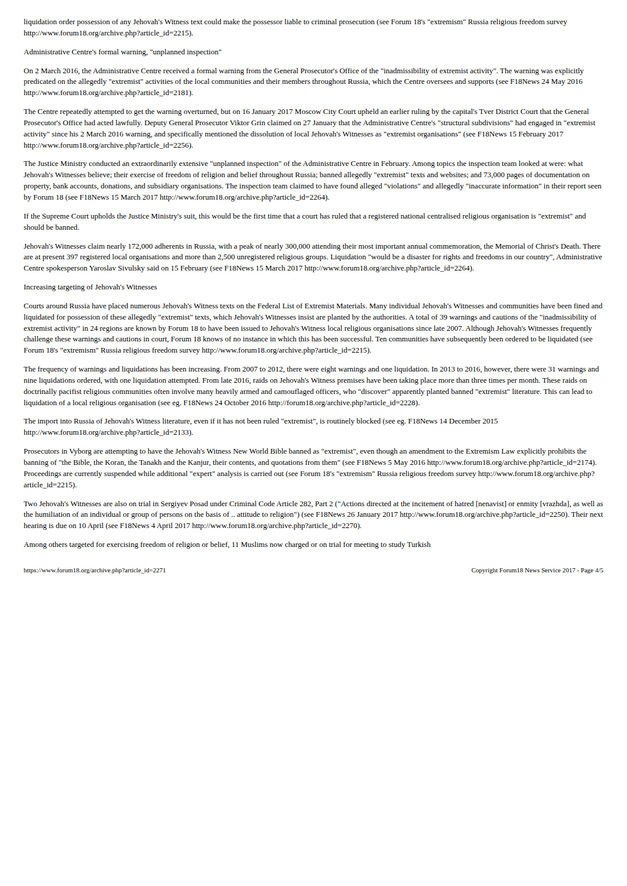liquidation order possession of any Jehovah's Witness text could make the possessor liable to criminal prosecution (see Forum 18's "extremism" Russia religious freedom survey http://www.forum18.org/archive.php?article_id=2215).
Administrative Centre's formal warning, "unplanned inspection"
On 2 March 2016, the Administrative Centre received a formal warning from the General Prosecutor's Office of the "inadmissibility of extremist activity". The warning was explicitly predicated on the allegedly "extremist" activities of the local communities and their members throughout Russia, which the Centre oversees and supports (see F18News 24 May 2016 http://www.forum18.org/archive.php?article_id=2181).
The Centre repeatedly attempted to get the warning overturned, but on 16 January 2017 Moscow City Court upheld an earlier ruling by the capital's Tver District Court that the General Prosecutor's Office had acted lawfully. Deputy General Prosecutor Viktor Grin claimed on 27 January that the Administrative Centre's "structural subdivisions" had engaged in "extremist activity" since his 2 March 2016 warning, and specifically mentioned the dissolution of local Jehovah's Witnesses as "extremist organisations" (see F18News 15 February 2017 http://www.forum18.org/archive.php?article_id=2256).
The Justice Ministry conducted an extraordinarily extensive "unplanned inspection" of the Administrative Centre in February. Among topics the inspection team looked at were: what Jehovah's Witnesses believe; their exercise of freedom of religion and belief throughout Russia; banned allegedly "extremist" texts and websites; and 73,000 pages of documentation on property, bank accounts, donations, and subsidiary organisations. The inspection team claimed to have found alleged "violations" and allegedly "inaccurate information" in their report seen by Forum 18 (see F18News 15 March 2017 http://www.forum18.org/archive.php?article_id=2264).
If the Supreme Court upholds the Justice Ministry's suit, this would be the first time that a court has ruled that a registered national centralised religious organisation is "extremist" and should be banned.
Jehovah's Witnesses claim nearly 172,000 adherents in Russia, with a peak of nearly 300,000 attending their most important annual commemoration, the Memorial of Christ's Death. There are at present 397 registered local organisations and more than 2,500 unregistered religious groups. Liquidation "would be a disaster for rights and freedoms in our country", Administrative Centre spokesperson Yaroslav Sivulsky said on 15 February (see F18News 15 March 2017 http://www.forum18.org/archive.php?article_id=2264).
Increasing targeting of Jehovah's Witnesses
Courts around Russia have placed numerous Jehovah's Witness texts on the Federal List of Extremist Materials. Many individual Jehovah's Witnesses and communities have been fined and liquidated for possession of these allegedly "extremist" texts, which Jehovah's Witnesses insist are planted by the authorities. A total of 39 warnings and cautions of the "inadmissibility of extremist activity" in 24 regions are known by Forum 18 to have been issued to Jehovah's Witness local religious organisations since late 2007. Although Jehovah's Witnesses frequently challenge these warnings and cautions in court, Forum 18 knows of no instance in which this has been successful. Ten communities have subsequently been ordered to be liquidated (see Forum 18's "extremism" Russia religious freedom survey http://www.forum18.org/archive.php?article_id=2215).
The frequency of warnings and liquidations has been increasing. From 2007 to 2012, there were eight warnings and one liquidation. In 2013 to 2016, however, there were 31 warnings and nine liquidations ordered, with one liquidation attempted. From late 2016, raids on Jehovah's Witness premises have been taking place more than three times per month. These raids on doctrinally pacifist religious communities often involve many heavily armed and camouflaged officers, who "discover" apparently planted banned "extremist" literature. This can lead to liquidation of a local religious organisation (see eg. F18News 24 October 2016 http://forum18.org/archive.php?article_id=2228).
The import into Russia of Jehovah's Witness literature, even if it has not been ruled "extremist", is routinely blocked (see eg. F18News 14 December 2015 http://www.forum18.org/archive.php?article_id=2133).
Prosecutors in Vyborg are attempting to have the Jehovah's Witness New World Bible banned as "extremist", even though an amendment to the Extremism Law explicitly prohibits the banning of "the Bible, the Koran, the Tanakh and the Kanjur, their contents, and quotations from them" (see F18News 5 May 2016 http://www.forum18.org/archive.php?article_id=2174). Proceedings are currently suspended while additional "expert" analysis is carried out (see Forum 18's "extremism" Russia religious freedom survey http://www.forum18.org/archive.php?article_id=2215).
Two Jehovah's Witnesses are also on trial in Sergiyev Posad under Criminal Code Article 282, Part 2 ("Actions directed at the incitement of hatred [nenavist] or enmity [vrazhda], as well as the humiliation of an individual or group of persons on the basis of .. attitude to religion") (see F18News 26 January 2017 http://www.forum18.org/archive.php?article_id=2250). Their next hearing is due on 10 April (see F18News 4 April 2017 http://www.forum18.org/archive.php?article_id=2270).
Among others targeted for exercising freedom of religion or belief, 11 Muslims now charged or on trial for meeting to study Turkish
https://www.forum18.org/archive.php?article_id=2271 Copyright Forum18 News Service 2017 - Page 4/5